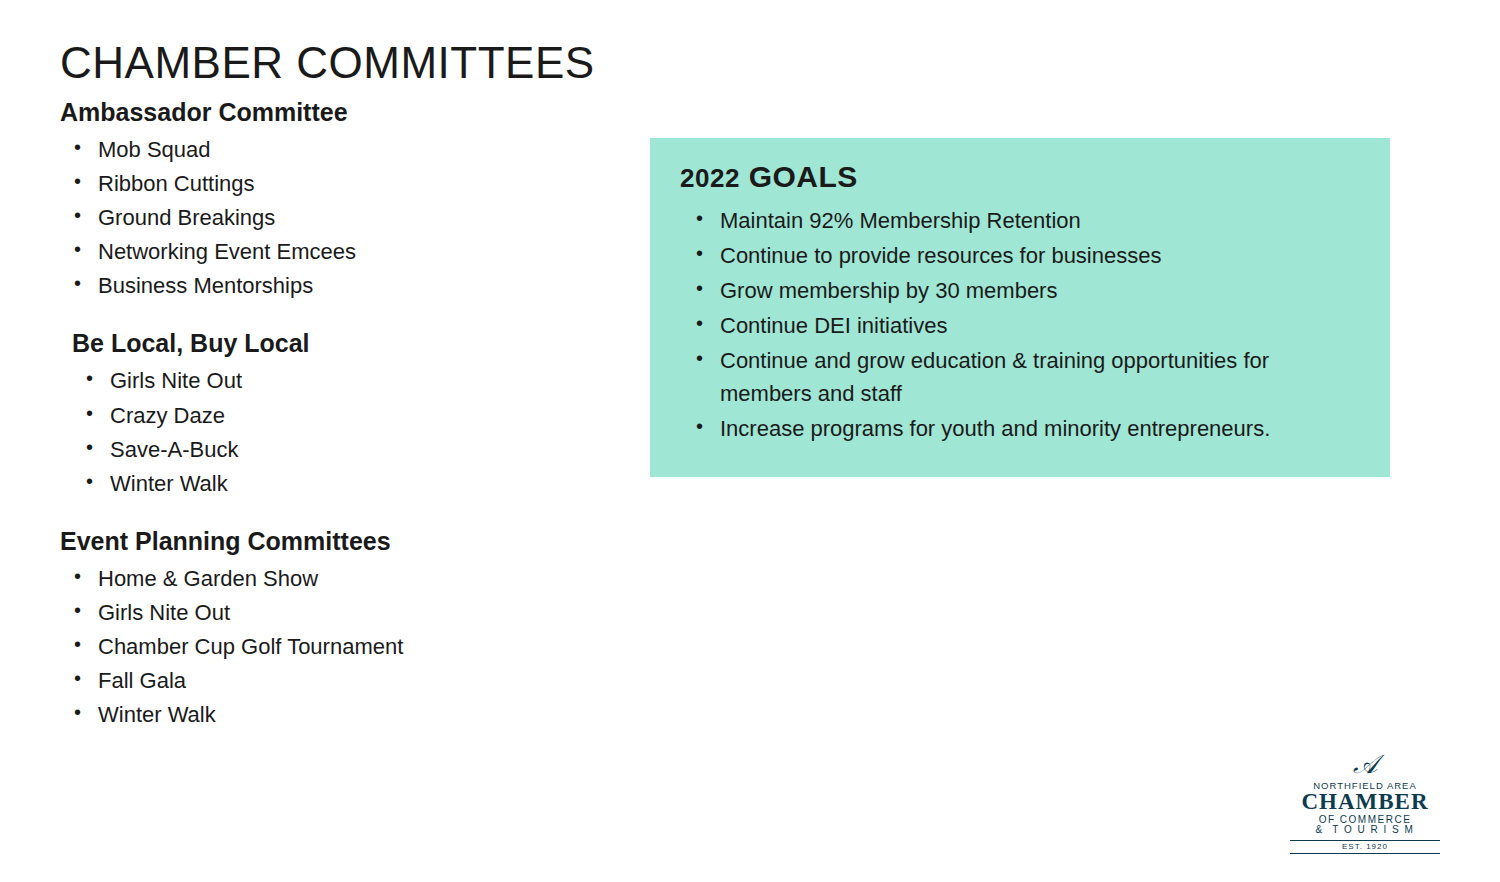CHAMBER COMMITTEES
Ambassador Committee
Mob Squad
Ribbon Cuttings
Ground Breakings
Networking Event Emcees
Business Mentorships
Be Local, Buy Local
Girls Nite Out
Crazy Daze
Save-A-Buck
Winter Walk
Event Planning Committees
Home & Garden Show
Girls Nite Out
Chamber Cup Golf Tournament
Fall Gala
Winter Walk
2022 GOALS
Maintain 92% Membership Retention
Continue to provide resources for businesses
Grow membership by 30 members
Continue DEI initiatives
Continue and grow education & training opportunities for members and staff
Increase programs for youth and minority entrepreneurs.
𝒜
NORTHFIELD AREA
CHAMBER
OF COMMERCE
& T O U R I S M
EST. 1920